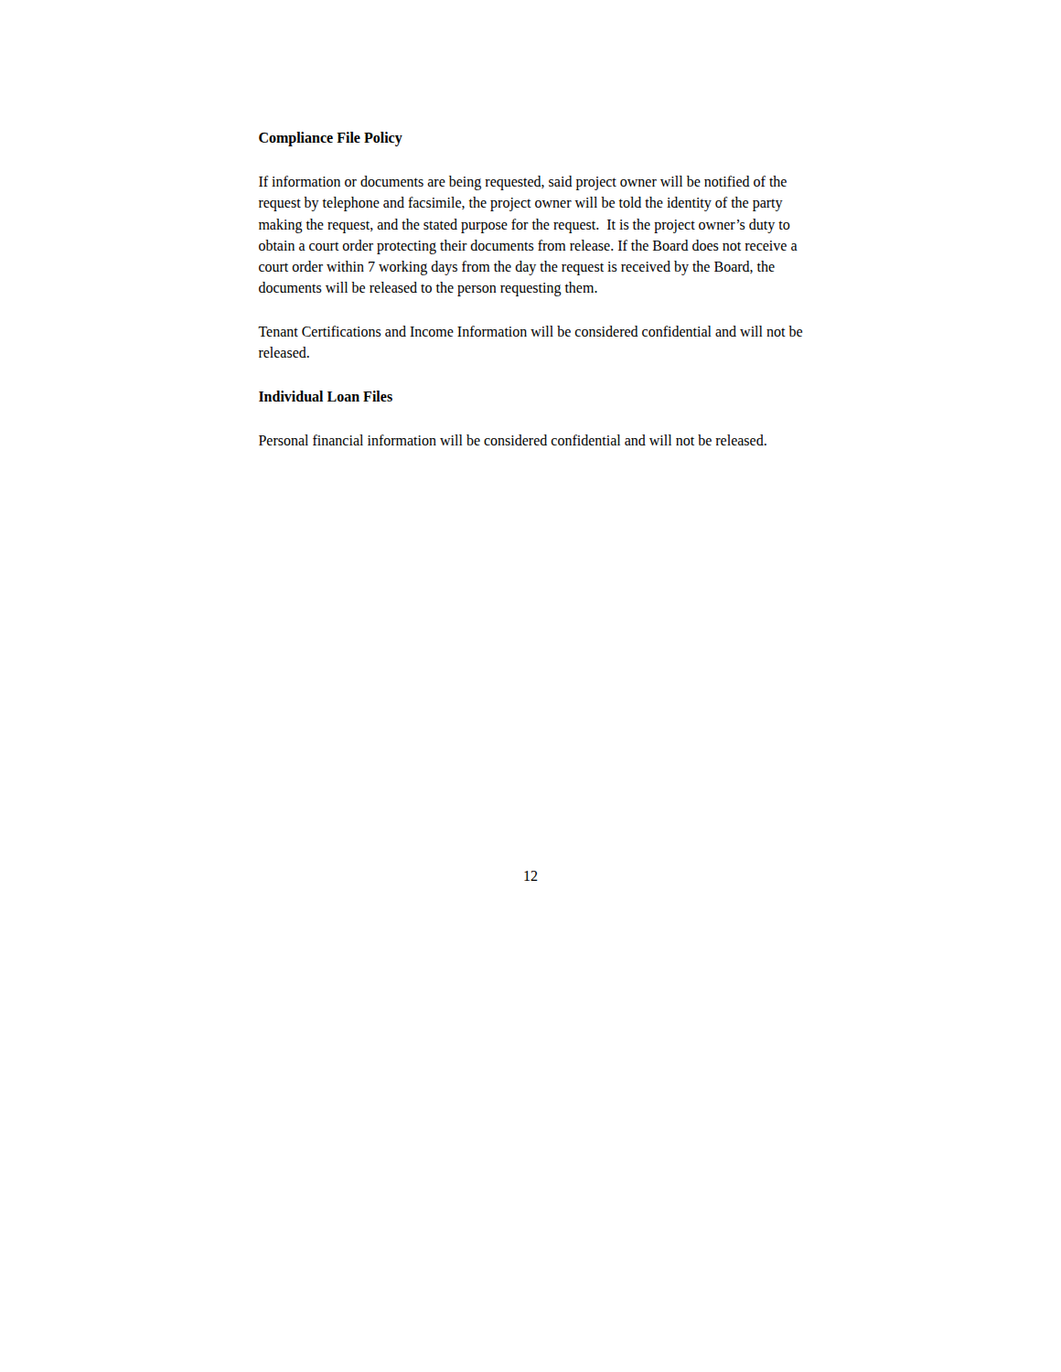Compliance File Policy
If information or documents are being requested, said project owner will be notified of the request by telephone and facsimile, the project owner will be told the identity of the party making the request, and the stated purpose for the request. It is the project owner’s duty to obtain a court order protecting their documents from release. If the Board does not receive a court order within 7 working days from the day the request is received by the Board, the documents will be released to the person requesting them.
Tenant Certifications and Income Information will be considered confidential and will not be released.
Individual Loan Files
Personal financial information will be considered confidential and will not be released.
12